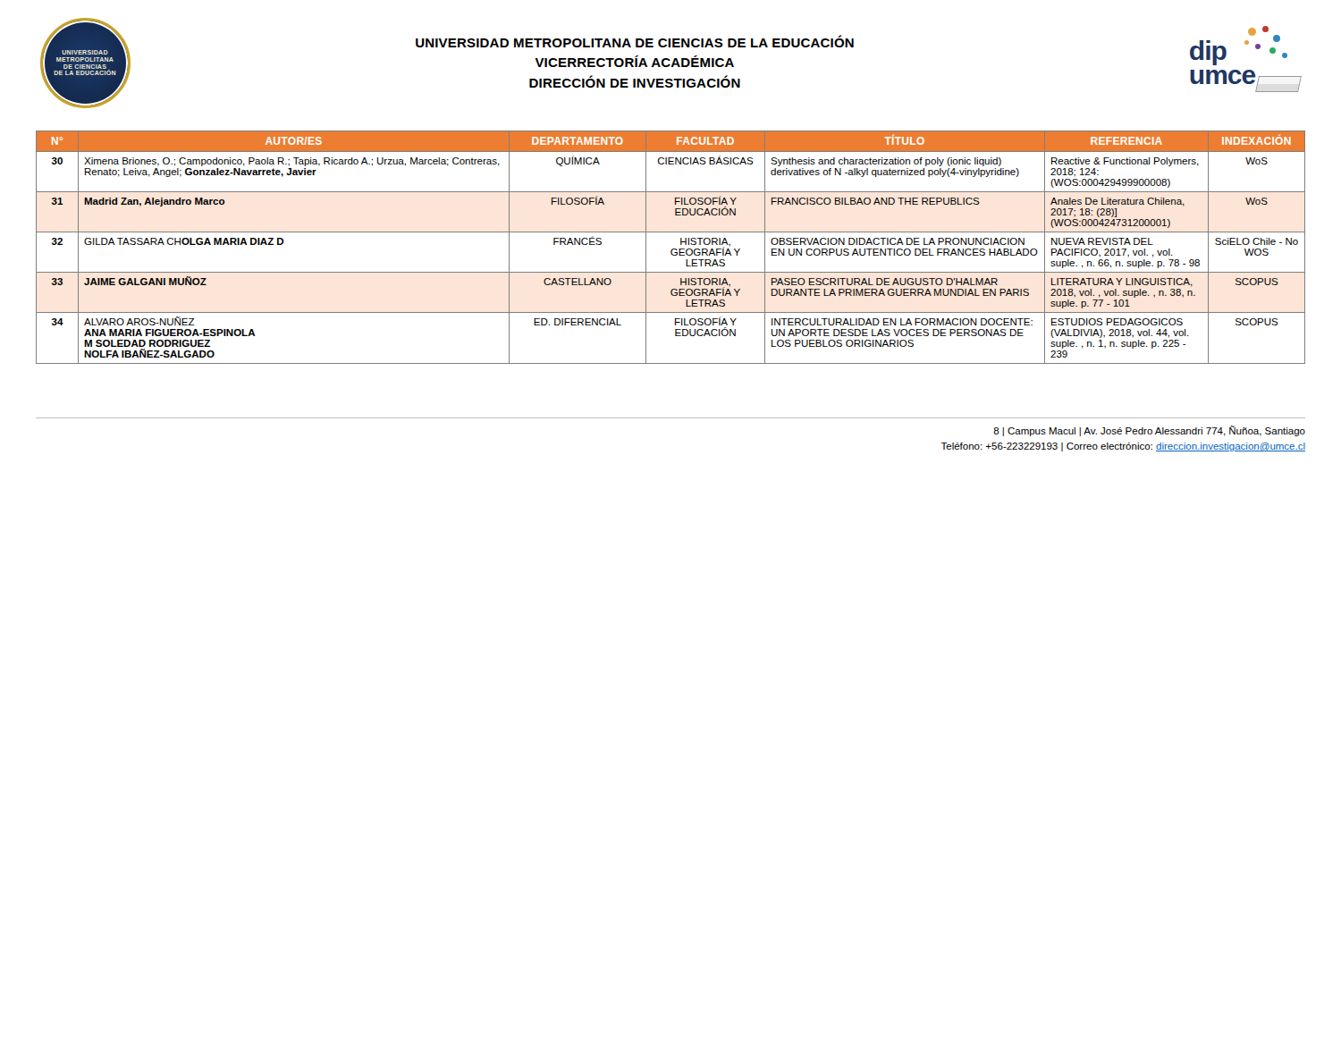UNIVERSIDAD
METROPOLITANA
DE CIENCIAS
DE LA EDUCACIÓN
UNIVERSIDAD METROPOLITANA DE CIENCIAS DE LA EDUCACIÓN
VICERRECTORÍA ACADÉMICA
DIRECCIÓN DE INVESTIGACIÓN
dip
umce
| N° | AUTOR/ES | DEPARTAMENTO | FACULTAD | TÍTULO | REFERENCIA | INDEXACIÓN |
| --- | --- | --- | --- | --- | --- | --- |
| 30 | Ximena Briones, O.; Campodonico, Paola R.; Tapia, Ricardo A.; Urzua, Marcela; Contreras, Renato; Leiva, Angel; Gonzalez-Navarrete, Javier | QUÍMICA | CIENCIAS BÁSICAS | Synthesis and characterization of poly (ionic liquid) derivatives of N -alkyl quaternized poly(4-vinylpyridine) | Reactive & Functional Polymers, 2018; 124: (WOS:000429499900008) | WoS |
| 31 | Madrid Zan, Alejandro Marco | FILOSOFÍA | FILOSOFÍA Y EDUCACIÓN | FRANCISCO BILBAO AND THE REPUBLICS | Anales De Literatura Chilena, 2017; 18: (28)] (WOS:000424731200001) | WoS |
| 32 | GILDA TASSARA CH OLGA MARIA DIAZ D | FRANCÉS | HISTORIA, GEOGRAFÍA Y LETRAS | OBSERVACION DIDACTICA DE LA PRONUNCIACION EN UN CORPUS AUTENTICO DEL FRANCES HABLADO | NUEVA REVISTA DEL PACIFICO, 2017, vol. , vol. suple. , n. 66, n. suple. p. 78 - 98 | SciELO Chile - No WOS |
| 33 | JAIME GALGANI MUÑOZ | CASTELLANO | HISTORIA, GEOGRAFÍA Y LETRAS | PASEO ESCRITURAL DE AUGUSTO D'HALMAR DURANTE LA PRIMERA GUERRA MUNDIAL EN PARIS | LITERATURA Y LINGUISTICA, 2018, vol. , vol. suple. , n. 38, n. suple. p. 77 - 101 | SCOPUS |
| 34 | ALVARO AROS-NUÑEZ ANA MARIA FIGUEROA-ESPINOLA M SOLEDAD RODRIGUEZ NOLFA IBAÑEZ-SALGADO | ED. DIFERENCIAL | FILOSOFÍA Y EDUCACIÓN | INTERCULTURALIDAD EN LA FORMACION DOCENTE: UN APORTE DESDE LAS VOCES DE PERSONAS DE LOS PUEBLOS ORIGINARIOS | ESTUDIOS PEDAGOGICOS (VALDIVIA), 2018, vol. 44, vol. suple. , n. 1, n. suple. p. 225 - 239 | SCOPUS |
8 | Campus Macul | Av. José Pedro Alessandri 774, Ñuñoa, Santiago
Teléfono: +56-223229193 | Correo electrónico: direccion.investigacion@umce.cl